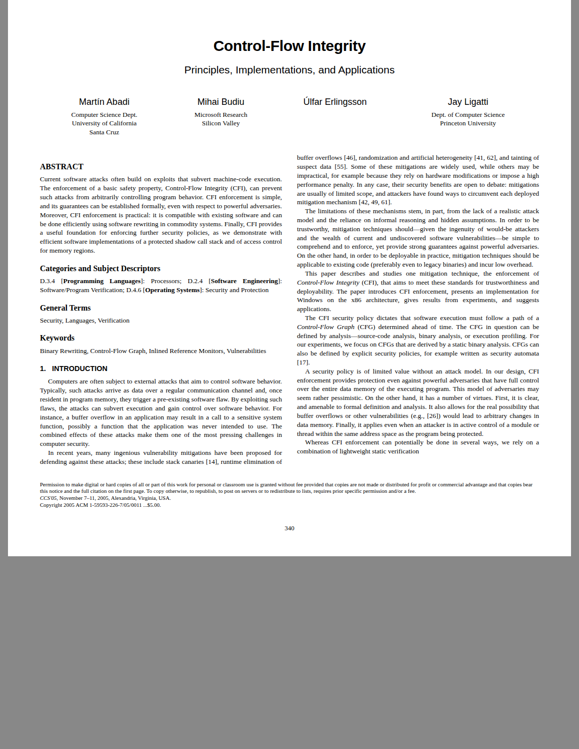Control-Flow Integrity
Principles, Implementations, and Applications
| Martín Abadi Computer Science Dept. University of California Santa Cruz | Mihai Budiu Microsoft Research Silicon Valley | Úlfar Erlingsson | Jay Ligatti Dept. of Computer Science Princeton University |
ABSTRACT
Current software attacks often build on exploits that subvert machine-code execution. The enforcement of a basic safety property, Control-Flow Integrity (CFI), can prevent such attacks from arbitrarily controlling program behavior. CFI enforcement is simple, and its guarantees can be established formally, even with respect to powerful adversaries. Moreover, CFI enforcement is practical: it is compatible with existing software and can be done efficiently using software rewriting in commodity systems. Finally, CFI provides a useful foundation for enforcing further security policies, as we demonstrate with efficient software implementations of a protected shadow call stack and of access control for memory regions.
Categories and Subject Descriptors
D.3.4 [Programming Languages]: Processors; D.2.4 [Software Engineering]: Software/Program Verification; D.4.6 [Operating Systems]: Security and Protection
General Terms
Security, Languages, Verification
Keywords
Binary Rewriting, Control-Flow Graph, Inlined Reference Monitors, Vulnerabilities
1. INTRODUCTION
Computers are often subject to external attacks that aim to control software behavior. Typically, such attacks arrive as data over a regular communication channel and, once resident in program memory, they trigger a pre-existing software flaw. By exploiting such flaws, the attacks can subvert execution and gain control over software behavior. For instance, a buffer overflow in an application may result in a call to a sensitive system function, possibly a function that the application was never intended to use. The combined effects of these attacks make them one of the most pressing challenges in computer security.
In recent years, many ingenious vulnerability mitigations have been proposed for defending against these attacks; these include stack canaries [14], runtime elimination of buffer overflows [46], randomization and artificial heterogeneity [41, 62], and tainting of suspect data [55]. Some of these mitigations are widely used, while others may be impractical, for example because they rely on hardware modifications or impose a high performance penalty. In any case, their security benefits are open to debate: mitigations are usually of limited scope, and attackers have found ways to circumvent each deployed mitigation mechanism [42, 49, 61].
The limitations of these mechanisms stem, in part, from the lack of a realistic attack model and the reliance on informal reasoning and hidden assumptions. In order to be trustworthy, mitigation techniques should—given the ingenuity of would-be attackers and the wealth of current and undiscovered software vulnerabilities—be simple to comprehend and to enforce, yet provide strong guarantees against powerful adversaries. On the other hand, in order to be deployable in practice, mitigation techniques should be applicable to existing code (preferably even to legacy binaries) and incur low overhead.
This paper describes and studies one mitigation technique, the enforcement of Control-Flow Integrity (CFI), that aims to meet these standards for trustworthiness and deployability. The paper introduces CFI enforcement, presents an implementation for Windows on the x86 architecture, gives results from experiments, and suggests applications.
The CFI security policy dictates that software execution must follow a path of a Control-Flow Graph (CFG) determined ahead of time. The CFG in question can be defined by analysis—source-code analysis, binary analysis, or execution profiling. For our experiments, we focus on CFGs that are derived by a static binary analysis. CFGs can also be defined by explicit security policies, for example written as security automata [17].
A security policy is of limited value without an attack model. In our design, CFI enforcement provides protection even against powerful adversaries that have full control over the entire data memory of the executing program. This model of adversaries may seem rather pessimistic. On the other hand, it has a number of virtues. First, it is clear, and amenable to formal definition and analysis. It also allows for the real possibility that buffer overflows or other vulnerabilities (e.g., [26]) would lead to arbitrary changes in data memory. Finally, it applies even when an attacker is in active control of a module or thread within the same address space as the program being protected.
Whereas CFI enforcement can potentially be done in several ways, we rely on a combination of lightweight static verification
Permission to make digital or hard copies of all or part of this work for personal or classroom use is granted without fee provided that copies are not made or distributed for profit or commercial advantage and that copies bear this notice and the full citation on the first page. To copy otherwise, to republish, to post on servers or to redistribute to lists, requires prior specific permission and/or a fee.
CCS'05, November 7–11, 2005, Alexandria, Virginia, USA.
Copyright 2005 ACM 1-59593-226-7/05/0011 ...$5.00.
340